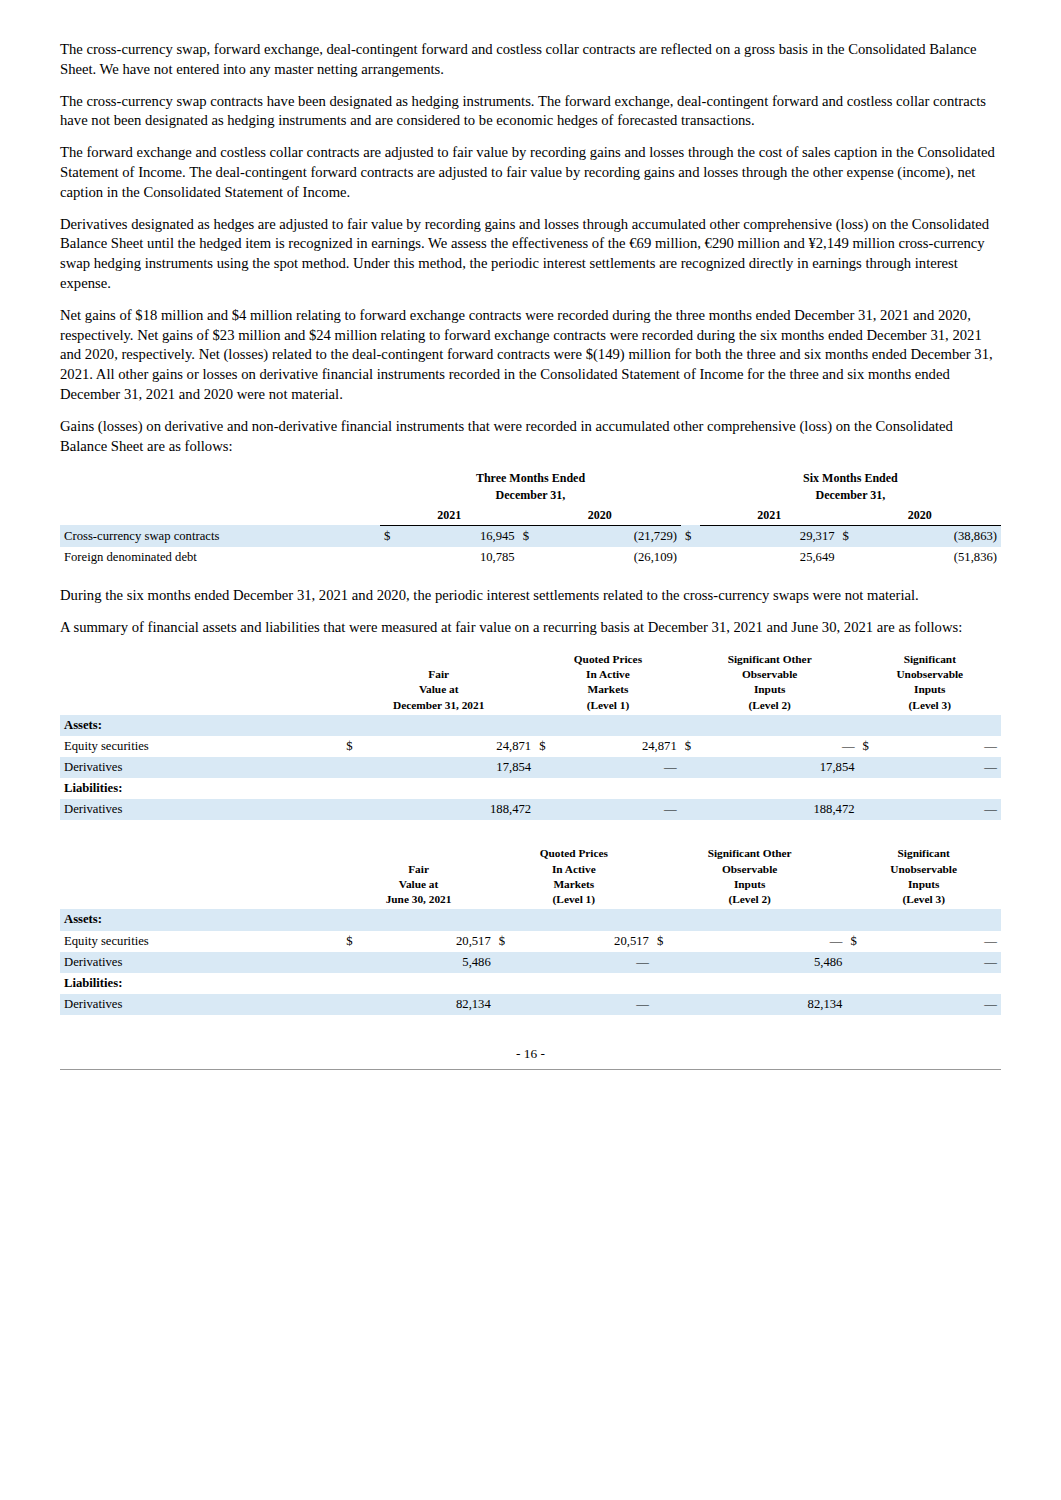The cross-currency swap, forward exchange, deal-contingent forward and costless collar contracts are reflected on a gross basis in the Consolidated Balance Sheet. We have not entered into any master netting arrangements.
The cross-currency swap contracts have been designated as hedging instruments. The forward exchange, deal-contingent forward and costless collar contracts have not been designated as hedging instruments and are considered to be economic hedges of forecasted transactions.
The forward exchange and costless collar contracts are adjusted to fair value by recording gains and losses through the cost of sales caption in the Consolidated Statement of Income. The deal-contingent forward contracts are adjusted to fair value by recording gains and losses through the other expense (income), net caption in the Consolidated Statement of Income.
Derivatives designated as hedges are adjusted to fair value by recording gains and losses through accumulated other comprehensive (loss) on the Consolidated Balance Sheet until the hedged item is recognized in earnings. We assess the effectiveness of the €69 million, €290 million and ¥2,149 million cross-currency swap hedging instruments using the spot method. Under this method, the periodic interest settlements are recognized directly in earnings through interest expense.
Net gains of $18 million and $4 million relating to forward exchange contracts were recorded during the three months ended December 31, 2021 and 2020, respectively. Net gains of $23 million and $24 million relating to forward exchange contracts were recorded during the six months ended December 31, 2021 and 2020, respectively. Net (losses) related to the deal-contingent forward contracts were $(149) million for both the three and six months ended December 31, 2021. All other gains or losses on derivative financial instruments recorded in the Consolidated Statement of Income for the three and six months ended December 31, 2021 and 2020 were not material.
Gains (losses) on derivative and non-derivative financial instruments that were recorded in accumulated other comprehensive (loss) on the Consolidated Balance Sheet are as follows:
| | Three Months Ended December 31, | | Six Months Ended December 31, |
| | 2021 | 2020 | | 2021 | 2020 |
| Cross-currency swap contracts | $ | 16,945 | $ | (21,729) | $ | | 29,317 | $ | (38,863) |
| Foreign denominated debt | | 10,785 | | (26,109) | | | 25,649 | | (51,836) |
During the six months ended December 31, 2021 and 2020, the periodic interest settlements related to the cross-currency swaps were not material.
A summary of financial assets and liabilities that were measured at fair value on a recurring basis at December 31, 2021 and June 30, 2021 are as follows:
| | Fair Value at December 31, 2021 | Quoted Prices In Active Markets (Level 1) | Significant Other Observable Inputs (Level 2) | Significant Unobservable Inputs (Level 3) |
| Assets: | | | | | | | | |
| Equity securities | $ | 24,871 | $ | 24,871 | $ | — | $ | — |
| Derivatives | | 17,854 | | — | | 17,854 | | — |
| Liabilities: | | | | | | | | |
| Derivatives | | 188,472 | | — | | 188,472 | | — |
| | Fair Value at June 30, 2021 | Quoted Prices In Active Markets (Level 1) | Significant Other Observable Inputs (Level 2) | Significant Unobservable Inputs (Level 3) |
| Assets: | | | | | | | | |
| Equity securities | $ | 20,517 | $ | 20,517 | $ | — | $ | — |
| Derivatives | | 5,486 | | — | | 5,486 | | — |
| Liabilities: | | | | | | | | |
| Derivatives | | 82,134 | | — | | 82,134 | | — |
- 16 -